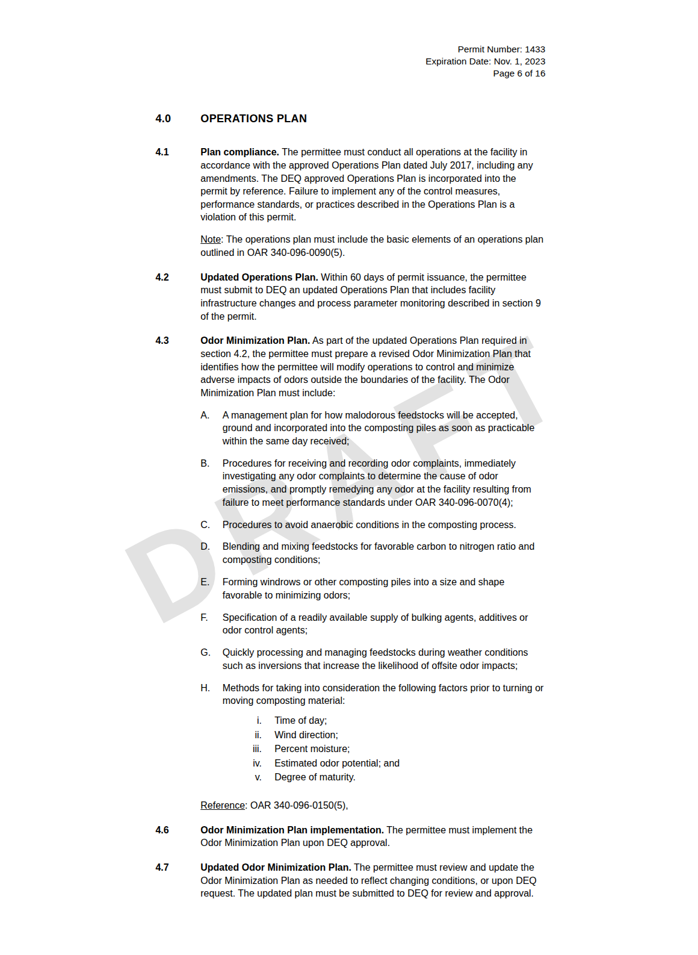DRAFT
Permit Number: 1433
Expiration Date: Nov. 1, 2023
Page 6 of 16
4.0 OPERATIONS PLAN
4.1
Plan compliance. The permittee must conduct all operations at the facility in accordance with the approved Operations Plan dated July 2017, including any amendments. The DEQ approved Operations Plan is incorporated into the permit by reference. Failure to implement any of the control measures, performance standards, or practices described in the Operations Plan is a violation of this permit.
Note: The operations plan must include the basic elements of an operations plan outlined in OAR 340-096-0090(5).
4.2
Updated Operations Plan. Within 60 days of permit issuance, the permittee must submit to DEQ an updated Operations Plan that includes facility infrastructure changes and process parameter monitoring described in section 9 of the permit.
4.3
Odor Minimization Plan. As part of the updated Operations Plan required in section 4.2, the permittee must prepare a revised Odor Minimization Plan that identifies how the permittee will modify operations to control and minimize adverse impacts of odors outside the boundaries of the facility. The Odor Minimization Plan must include:
A. A management plan for how malodorous feedstocks will be accepted, ground and incorporated into the composting piles as soon as practicable within the same day received;
B. Procedures for receiving and recording odor complaints, immediately investigating any odor complaints to determine the cause of odor emissions, and promptly remedying any odor at the facility resulting from failure to meet performance standards under OAR 340-096-0070(4);
C. Procedures to avoid anaerobic conditions in the composting process.
D. Blending and mixing feedstocks for favorable carbon to nitrogen ratio and composting conditions;
E. Forming windrows or other composting piles into a size and shape favorable to minimizing odors;
F. Specification of a readily available supply of bulking agents, additives or odor control agents;
G. Quickly processing and managing feedstocks during weather conditions such as inversions that increase the likelihood of offsite odor impacts;
H. Methods for taking into consideration the following factors prior to turning or moving composting material:
i. Time of day;
ii. Wind direction;
iii. Percent moisture;
iv. Estimated odor potential; and
v. Degree of maturity.
Reference: OAR 340-096-0150(5),
4.6
Odor Minimization Plan implementation. The permittee must implement the Odor Minimization Plan upon DEQ approval.
4.7
Updated Odor Minimization Plan. The permittee must review and update the Odor Minimization Plan as needed to reflect changing conditions, or upon DEQ request. The updated plan must be submitted to DEQ for review and approval.